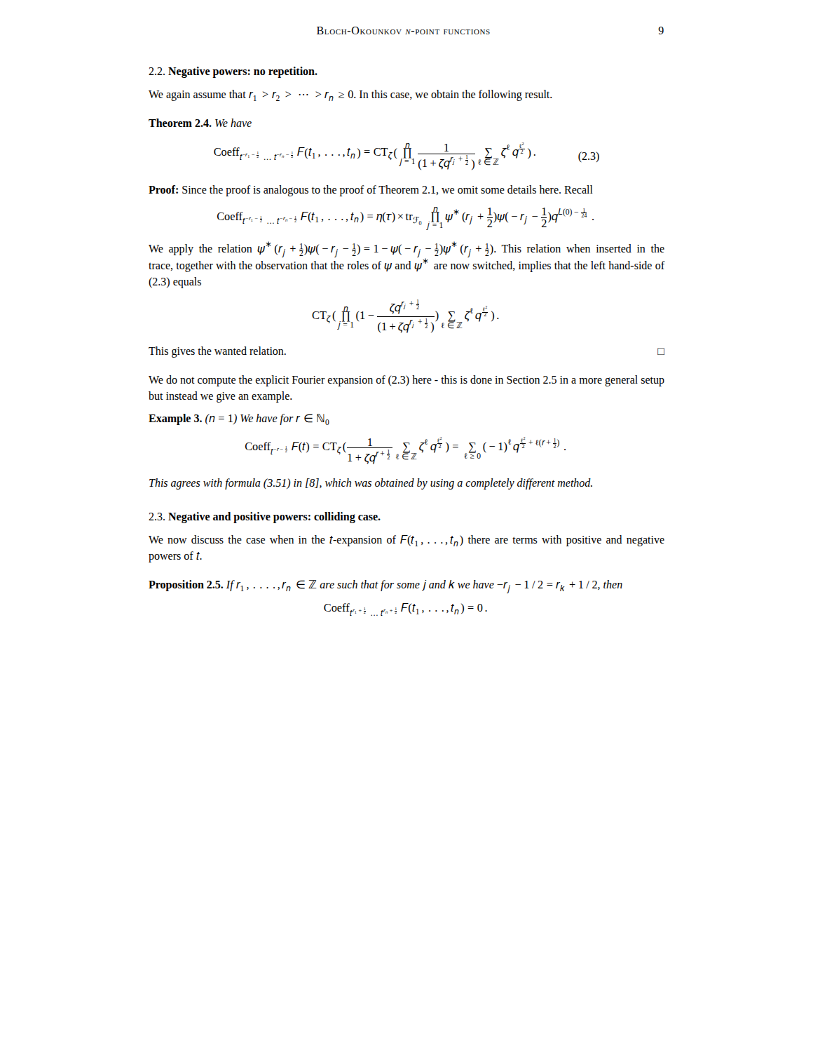Bloch-Okounkov n-point functions 9
2.2. Negative powers: no repetition.
We again assume that r1>r2>⋯>rn≥0. In this case, we obtain the following result.
Theorem 2.4. We have
Coefft−r1−12…t−rn−12 F(t1,...,tn) = CTζ ( ∏j=1n 1 (1+ζqrj+12) ∑ℓ∈ℤ ζℓ qℓ22 ) .
(2.3)
Proof: Since the proof is analogous to the proof of Theorem 2.1, we omit some details here. Recall
Coefft−r1−12…t−rn−12 F(t1,...,tn) = η(τ) × trℱ0 ∏j=1n ψ∗ (rj+12) ψ (−rj−12) qL(0)−124 .
We apply the relation ψ∗(rj+12)ψ(−rj−12)=1−ψ(−rj−12)ψ∗(rj+12). This relation when inserted in the trace, together with the observation that the roles of ψ and ψ∗ are now switched, implies that the left hand-side of (2.3) equals
CTζ ( ∏j=1n ( 1− ζqrj+12 (1+ζqrj+12) ) ∑ℓ∈ℤ ζℓ qℓ22 ) .
This gives the wanted relation. □
We do not compute the explicit Fourier expansion of (2.3) here - this is done in Section 2.5 in a more general setup but instead we give an example.
Example 3. (n=1) We have for r∈ℕ0
Coefft−r−12 F(t) = CTζ ( 1 1+ζqr+12 ∑ℓ∈ℤ ζℓ qℓ22 ) = ∑ℓ≥0 (−1)ℓ qℓ22+ℓ(r+12) .
This agrees with formula (3.51) in [8], which was obtained by using a completely different method.
2.3. Negative and positive powers: colliding case.
We now discuss the case when in the t-expansion of F(t1,...,tn) there are terms with positive and negative powers of t.
Proposition 2.5. If r1,....,rn∈ℤ are such that for some j and k we have −rj−1/2=rk+1/2, then
Coefftr1+12…trn+12 F(t1,...,tn) =0.